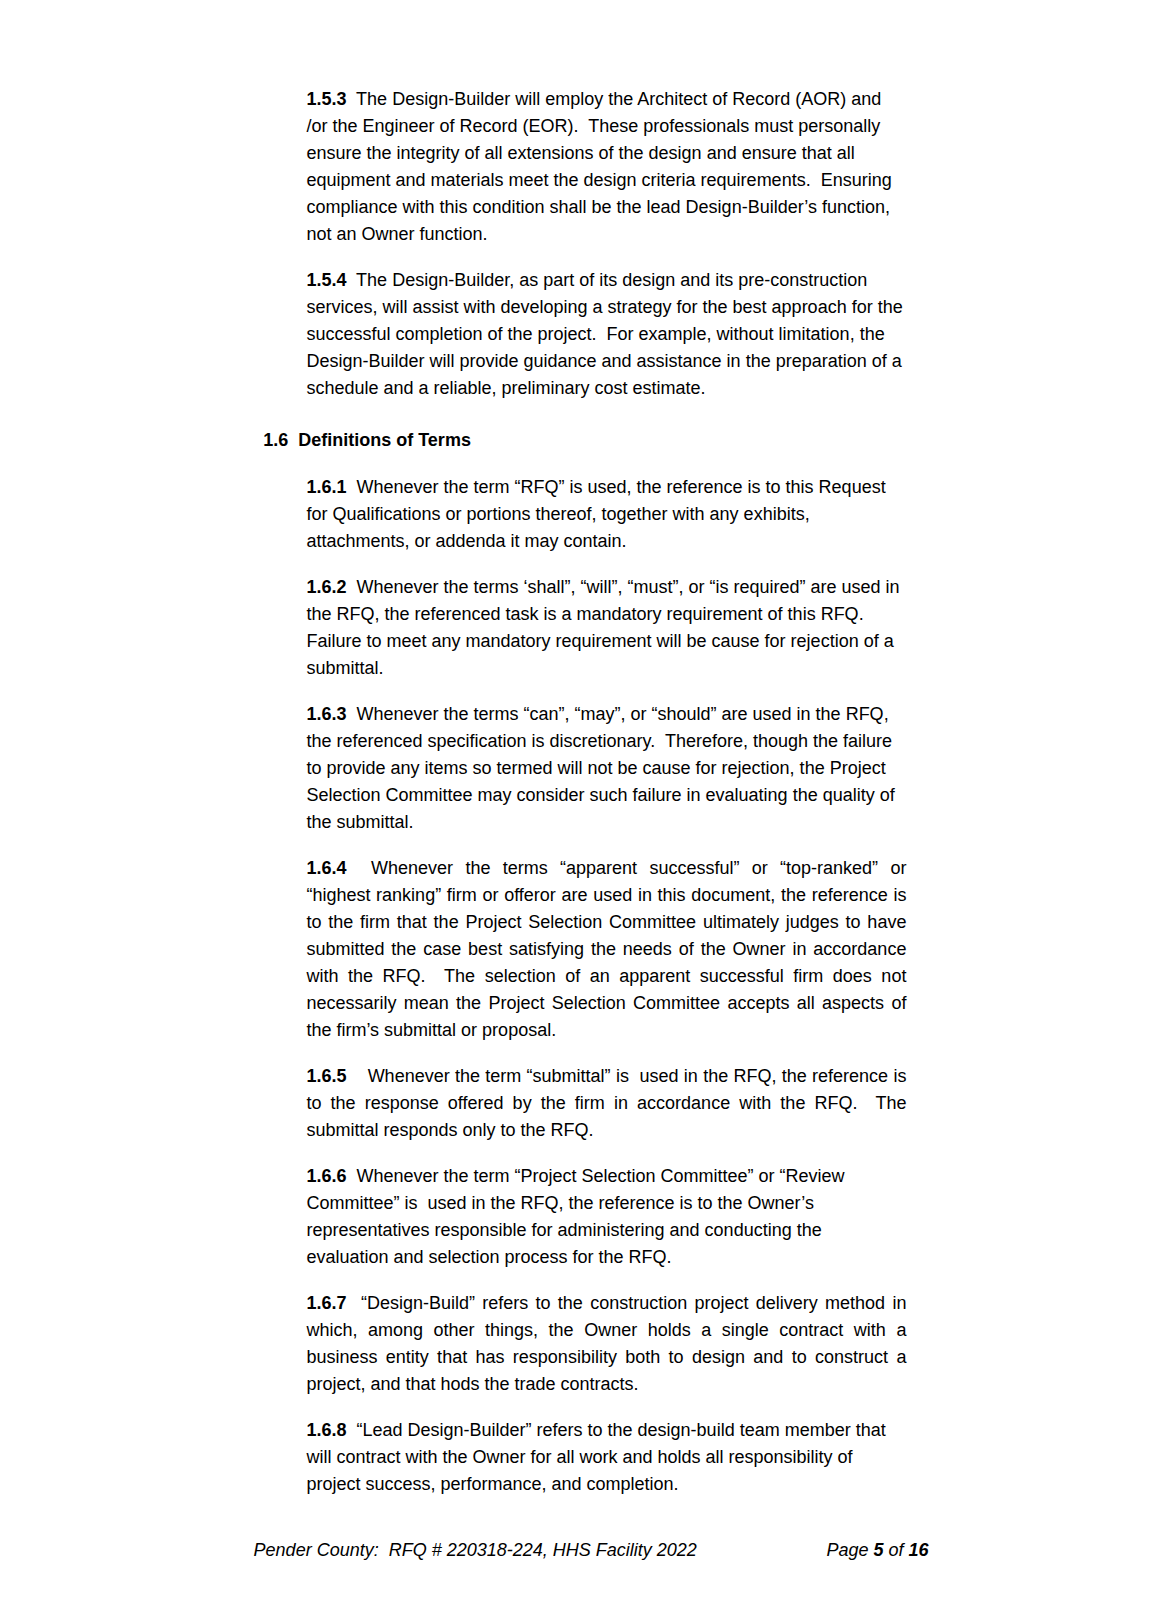1.5.3 The Design-Builder will employ the Architect of Record (AOR) and /or the Engineer of Record (EOR). These professionals must personally ensure the integrity of all extensions of the design and ensure that all equipment and materials meet the design criteria requirements. Ensuring compliance with this condition shall be the lead Design-Builder’s function, not an Owner function.
1.5.4 The Design-Builder, as part of its design and its pre-construction services, will assist with developing a strategy for the best approach for the successful completion of the project. For example, without limitation, the Design-Builder will provide guidance and assistance in the preparation of a schedule and a reliable, preliminary cost estimate.
1.6 Definitions of Terms
1.6.1 Whenever the term “RFQ” is used, the reference is to this Request for Qualifications or portions thereof, together with any exhibits, attachments, or addenda it may contain.
1.6.2 Whenever the terms ‘shall”, “will”, “must”, or “is required” are used in the RFQ, the referenced task is a mandatory requirement of this RFQ. Failure to meet any mandatory requirement will be cause for rejection of a submittal.
1.6.3 Whenever the terms “can”, “may”, or “should” are used in the RFQ, the referenced specification is discretionary. Therefore, though the failure to provide any items so termed will not be cause for rejection, the Project Selection Committee may consider such failure in evaluating the quality of the submittal.
1.6.4 Whenever the terms “apparent successful” or “top-ranked” or “highest ranking” firm or offeror are used in this document, the reference is to the firm that the Project Selection Committee ultimately judges to have submitted the case best satisfying the needs of the Owner in accordance with the RFQ. The selection of an apparent successful firm does not necessarily mean the Project Selection Committee accepts all aspects of the firm’s submittal or proposal.
1.6.5 Whenever the term “submittal” is used in the RFQ, the reference is to the response offered by the firm in accordance with the RFQ. The submittal responds only to the RFQ.
1.6.6 Whenever the term “Project Selection Committee” or “Review Committee” is used in the RFQ, the reference is to the Owner’s representatives responsible for administering and conducting the evaluation and selection process for the RFQ.
1.6.7 “Design-Build” refers to the construction project delivery method in which, among other things, the Owner holds a single contract with a business entity that has responsibility both to design and to construct a project, and that hods the trade contracts.
1.6.8 “Lead Design-Builder” refers to the design-build team member that will contract with the Owner for all work and holds all responsibility of project success, performance, and completion.
Pender County: RFQ # 220318-224, HHS Facility 2022 Page 5 of 16